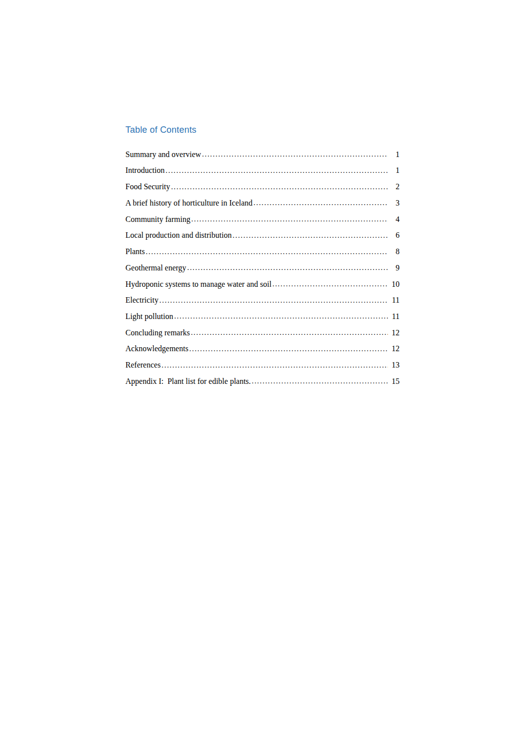Table of Contents
Summary and overview ........................................................................................................................... 1
Introduction ........................................................................................................................... 1
Food Security ........................................................................................................................... 2
A brief history of horticulture in Iceland ........................................................................................................................... 3
Community farming ........................................................................................................................... 4
Local production and distribution ........................................................................................................................... 6
Plants ........................................................................................................................... 8
Geothermal energy ........................................................................................................................... 9
Hydroponic systems to manage water and soil ........................................................................................................................... 10
Electricity ........................................................................................................................... 11
Light pollution ........................................................................................................................... 11
Concluding remarks ........................................................................................................................... 12
Acknowledgements ........................................................................................................................... 12
References ........................................................................................................................... 13
Appendix I: Plant list for edible plants. ........................................................................................................................... 15